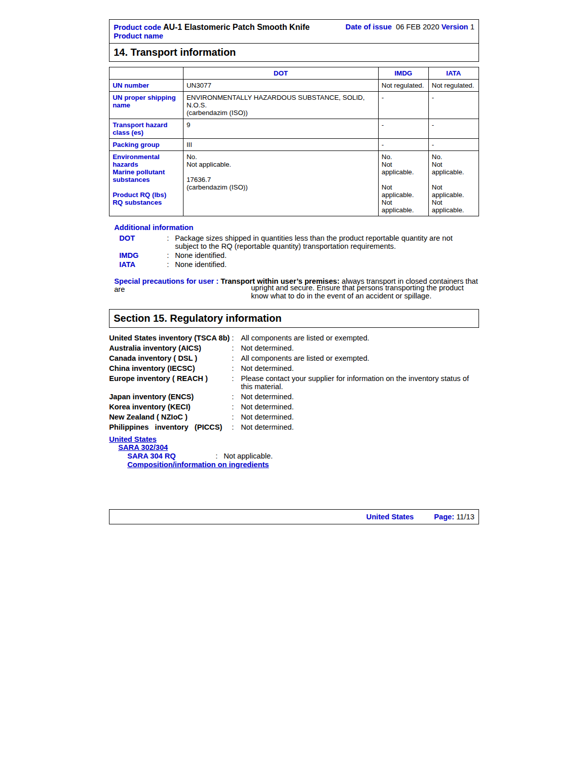Product code AU-1 Elastomeric Patch Smooth Knife
Product name
Date of issue 06 FEB 2020 Version 1
14. Transport information
| | DOT | IMDG | IATA |
| UN number | UN3077 | Not regulated. | Not regulated. |
| UN proper shipping name | ENVIRONMENTALLY HAZARDOUS SUBSTANCE, SOLID, N.O.S. (carbendazim (ISO)) | - | - |
| Transport hazard class (es) | 9 | - | - |
| Packing group | III | - | - |
| Environmental hazards Marine pollutant substances Product RQ (lbs) RQ substances | No. Not applicable. 17636.7 (carbendazim (ISO)) | No. Not applicable. Not applicable. Not applicable. | No. Not applicable. Not applicable. Not applicable. |
Additional information
| DOT | : | Package sizes shipped in quantities less than the product reportable quantity are not subject to the RQ (reportable quantity) transportation requirements. |
| IMDG | : | None identified. |
| IATA | : | None identified. |
Special precautions for user : Transport within user’s premises: always transport in closed containers that are
upright and secure. Ensure that persons transporting the product know what to do in the event of an accident or spillage.
Section 15. Regulatory information
| United States inventory (TSCA 8b) | : | All components are listed or exempted. |
| Australia inventory (AICS) | : | Not determined. |
| Canada inventory ( DSL ) | : | All components are listed or exempted. |
| China inventory (IECSC) | : | Not determined. |
| Europe inventory ( REACH ) | : | Please contact your supplier for information on the inventory status of this material. |
| Japan inventory (ENCS) | : | Not determined. |
| Korea inventory (KECI) | : | Not determined. |
| New Zealand ( NZIoC ) | : | Not determined. |
| Philippines inventory (PICCS) | : | Not determined. |
United States
SARA 302/304
| SARA 304 RQ | : | Not applicable. |
Composition/information on ingredients
United States Page: 11/13